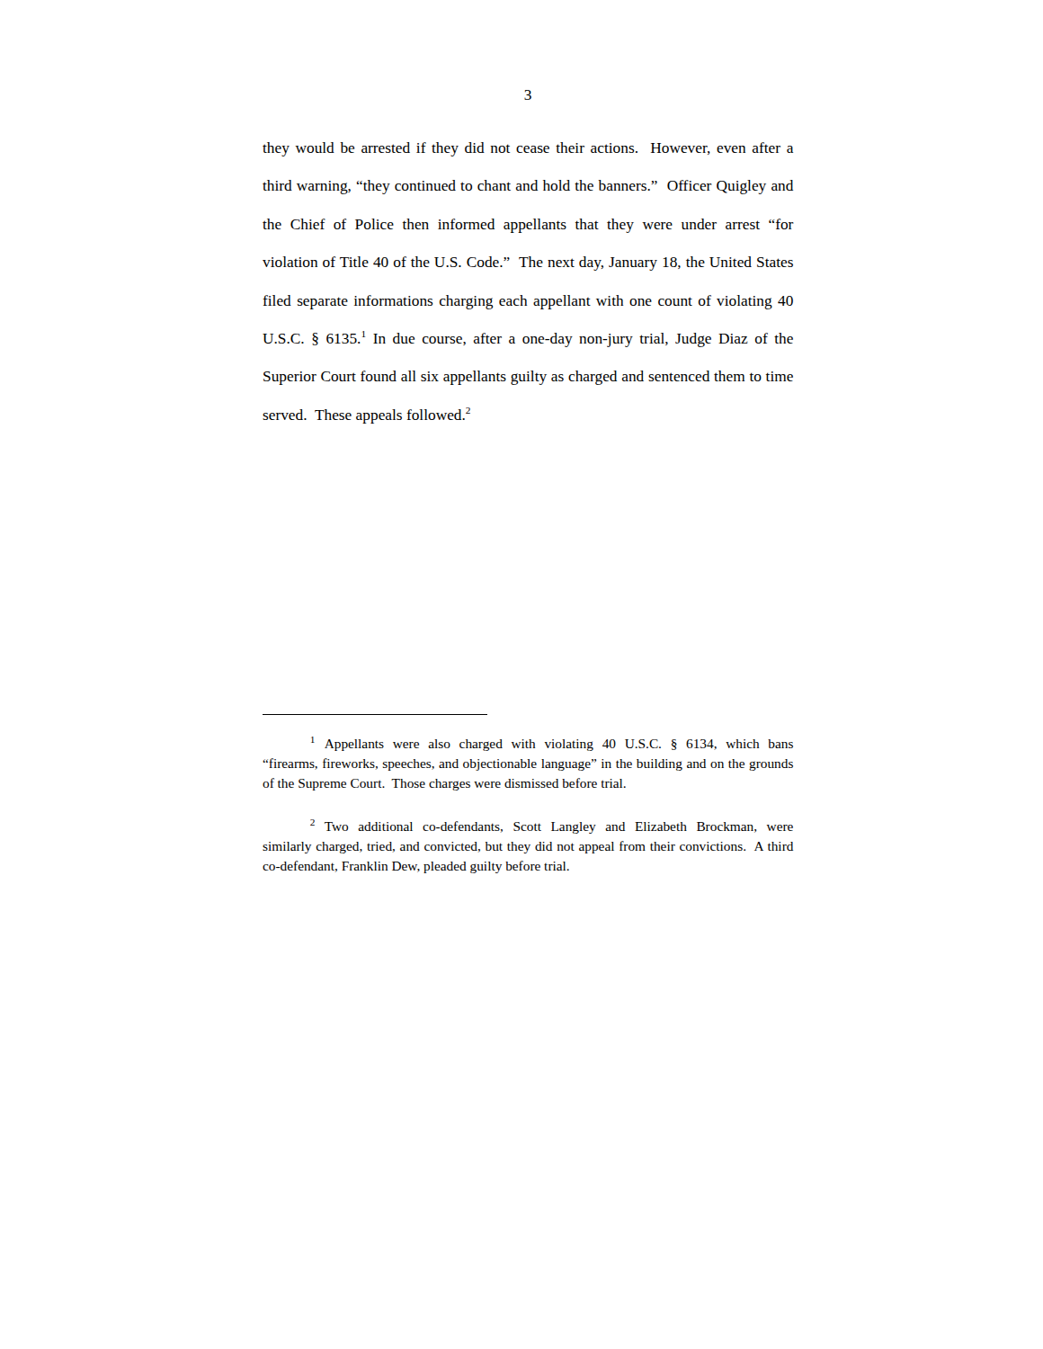3
they would be arrested if they did not cease their actions. However, even after a third warning, “they continued to chant and hold the banners.” Officer Quigley and the Chief of Police then informed appellants that they were under arrest “for violation of Title 40 of the U.S. Code.” The next day, January 18, the United States filed separate informations charging each appellant with one count of violating 40 U.S.C. § 6135.1 In due course, after a one-day non-jury trial, Judge Diaz of the Superior Court found all six appellants guilty as charged and sentenced them to time served. These appeals followed.2
1 Appellants were also charged with violating 40 U.S.C. § 6134, which bans “firearms, fireworks, speeches, and objectionable language” in the building and on the grounds of the Supreme Court. Those charges were dismissed before trial.
2 Two additional co-defendants, Scott Langley and Elizabeth Brockman, were similarly charged, tried, and convicted, but they did not appeal from their convictions. A third co-defendant, Franklin Dew, pleaded guilty before trial.